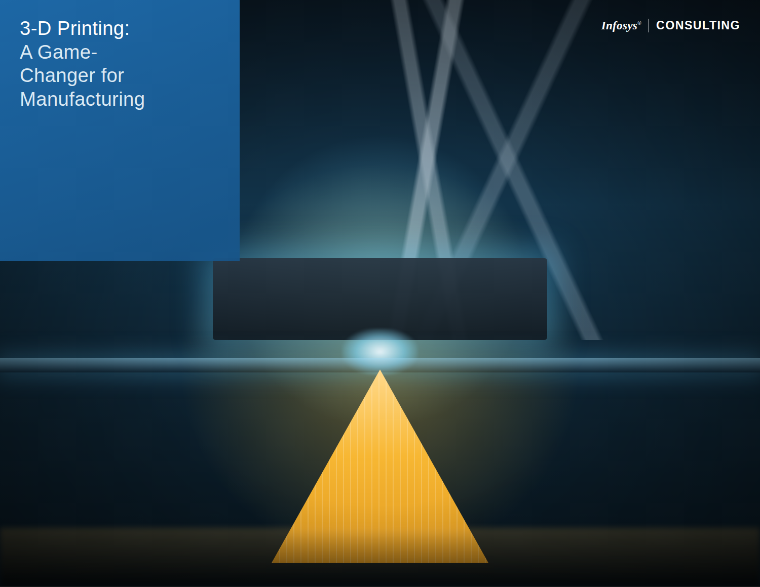3-D Printing: A Game- Changer for Manufacturing
Infosys® CONSULTING